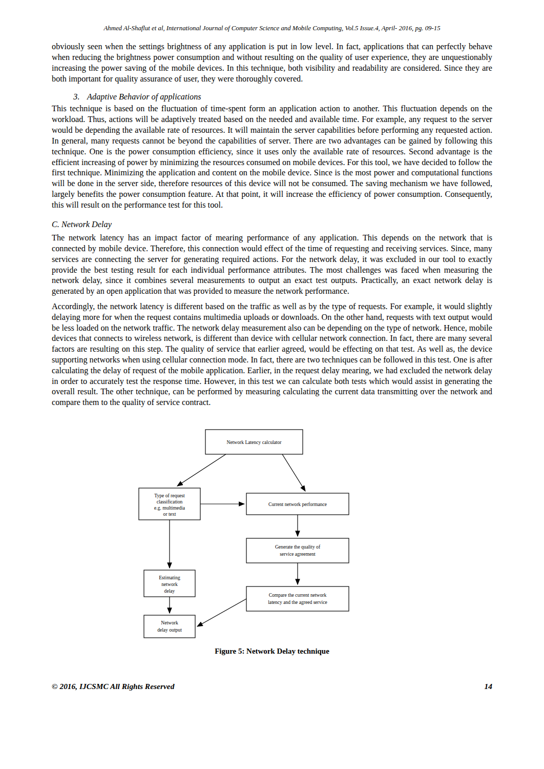Ahmed Al-Shaflut et al, International Journal of Computer Science and Mobile Computing, Vol.5 Issue.4, April- 2016, pg. 09-15
obviously seen when the settings brightness of any application is put in low level. In fact, applications that can perfectly behave when reducing the brightness power consumption and without resulting on the quality of user experience, they are unquestionably increasing the power saving of the mobile devices. In this technique, both visibility and readability are considered. Since they are both important for quality assurance of user, they were thoroughly covered.
3. Adaptive Behavior of applications
This technique is based on the fluctuation of time-spent form an application action to another. This fluctuation depends on the workload. Thus, actions will be adaptively treated based on the needed and available time. For example, any request to the server would be depending the available rate of resources. It will maintain the server capabilities before performing any requested action. In general, many requests cannot be beyond the capabilities of server. There are two advantages can be gained by following this technique. One is the power consumption efficiency, since it uses only the available rate of resources. Second advantage is the efficient increasing of power by minimizing the resources consumed on mobile devices. For this tool, we have decided to follow the first technique. Minimizing the application and content on the mobile device. Since is the most power and computational functions will be done in the server side, therefore resources of this device will not be consumed. The saving mechanism we have followed, largely benefits the power consumption feature. At that point, it will increase the efficiency of power consumption. Consequently, this will result on the performance test for this tool.
C. Network Delay
The network latency has an impact factor of mearing performance of any application. This depends on the network that is connected by mobile device. Therefore, this connection would effect of the time of requesting and receiving services. Since, many services are connecting the server for generating required actions. For the network delay, it was excluded in our tool to exactly provide the best testing result for each individual performance attributes. The most challenges was faced when measuring the network delay, since it combines several measurements to output an exact test outputs. Practically, an exact network delay is generated by an open application that was provided to measure the network performance.
Accordingly, the network latency is different based on the traffic as well as by the type of requests. For example, it would slightly delaying more for when the request contains multimedia uploads or downloads. On the other hand, requests with text output would be less loaded on the network traffic. The network delay measurement also can be depending on the type of network. Hence, mobile devices that connects to wireless network, is different than device with cellular network connection. In fact, there are many several factors are resulting on this step. The quality of service that earlier agreed, would be effecting on that test. As well as, the device supporting networks when using cellular connection mode. In fact, there are two techniques can be followed in this test. One is after calculating the delay of request of the mobile application. Earlier, in the request delay mearing, we had excluded the network delay in order to accurately test the response time. However, in this test we can calculate both tests which would assist in generating the overall result. The other technique, can be performed by measuring calculating the current data transmitting over the network and compare them to the quality of service contract.
Network Latency calculator Type of request classification e.g. multimedia or text Current network performance Generate the quality of service agreement Estimating network delay Compare the current network latency and the agreed service Network delay output
Figure 5: Network Delay technique
© 2016, IJCSMC All Rights Reserved 14